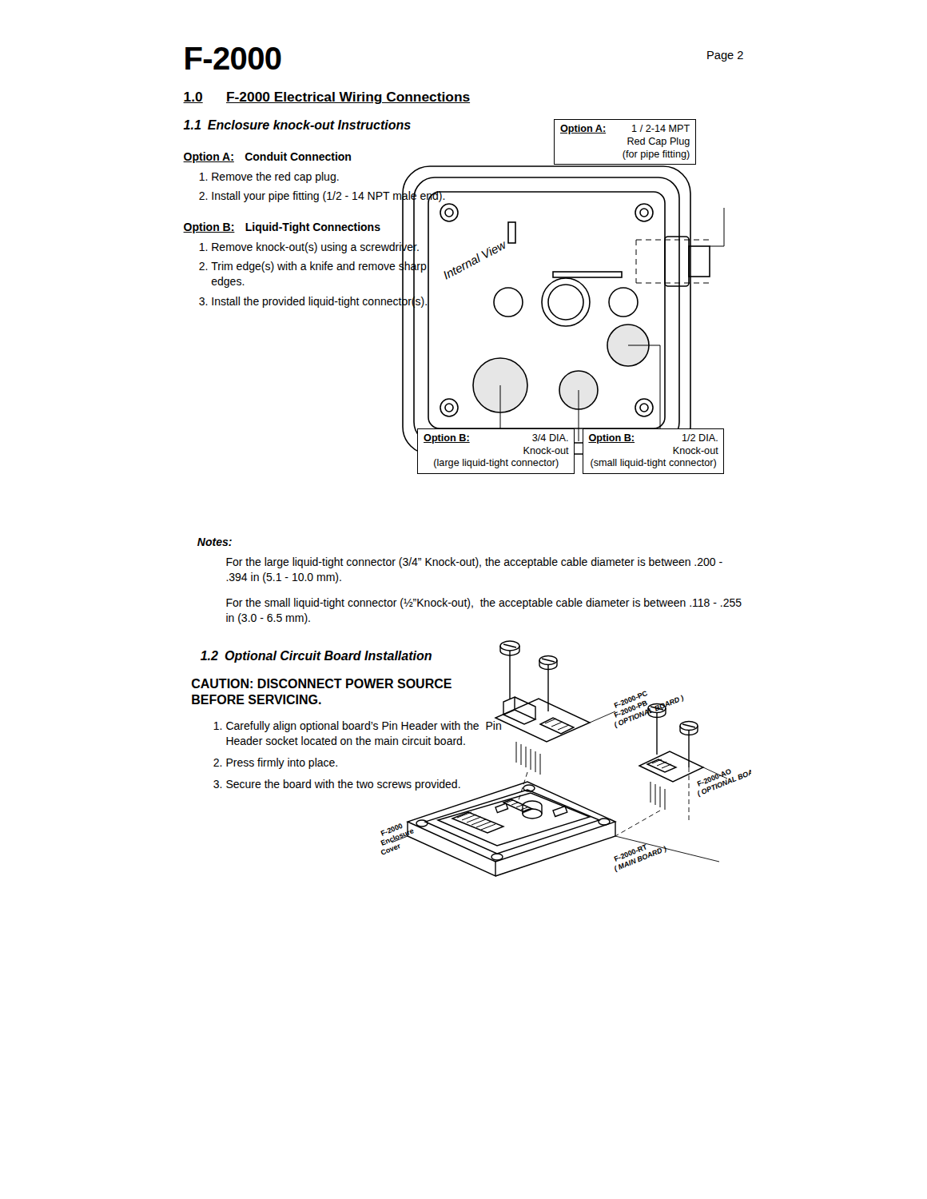F-2000
Page 2
1.0 F-2000 Electrical Wiring Connections
1.1 Enclosure knock-out Instructions
Option A: Conduit Connection
Remove the red cap plug.
Install your pipe fitting (1/2 - 14 NPT male end).
Option B: Liquid-Tight Connections
Remove knock-out(s) using a screwdriver.
Trim edge(s) with a knife and remove sharp edges.
Install the provided liquid-tight connector(s).
Option A: 1 / 2-14 MPT
Red Cap Plug
(for pipe fitting)
Internal View
Option B: 3/4 DIA.
Knock-out
(large liquid-tight connector)
Option B: 1/2 DIA.
Knock-out
(small liquid-tight connector)
Notes:
For the large liquid-tight connector (3/4” Knock-out), the acceptable cable diameter is between .200 - .394 in (5.1 - 10.0 mm).
For the small liquid-tight connector (½”Knock-out), the acceptable cable diameter is between .118 - .255 in (3.0 - 6.5 mm).
1.2 Optional Circuit Board Installation
CAUTION: DISCONNECT POWER SOURCE BEFORE SERVICING.
Carefully align optional board’s Pin Header with the Pin Header socket located on the main circuit board.
Press firmly into place.
Secure the board with the two screws provided.
F-2000-PC F-2000-PB ( OPTIONAL BOARD ) F-2000-AO ( OPTIONAL BOARD ) F-2000-RT ( MAIN BOARD ) F-2000 Enclosure Cover